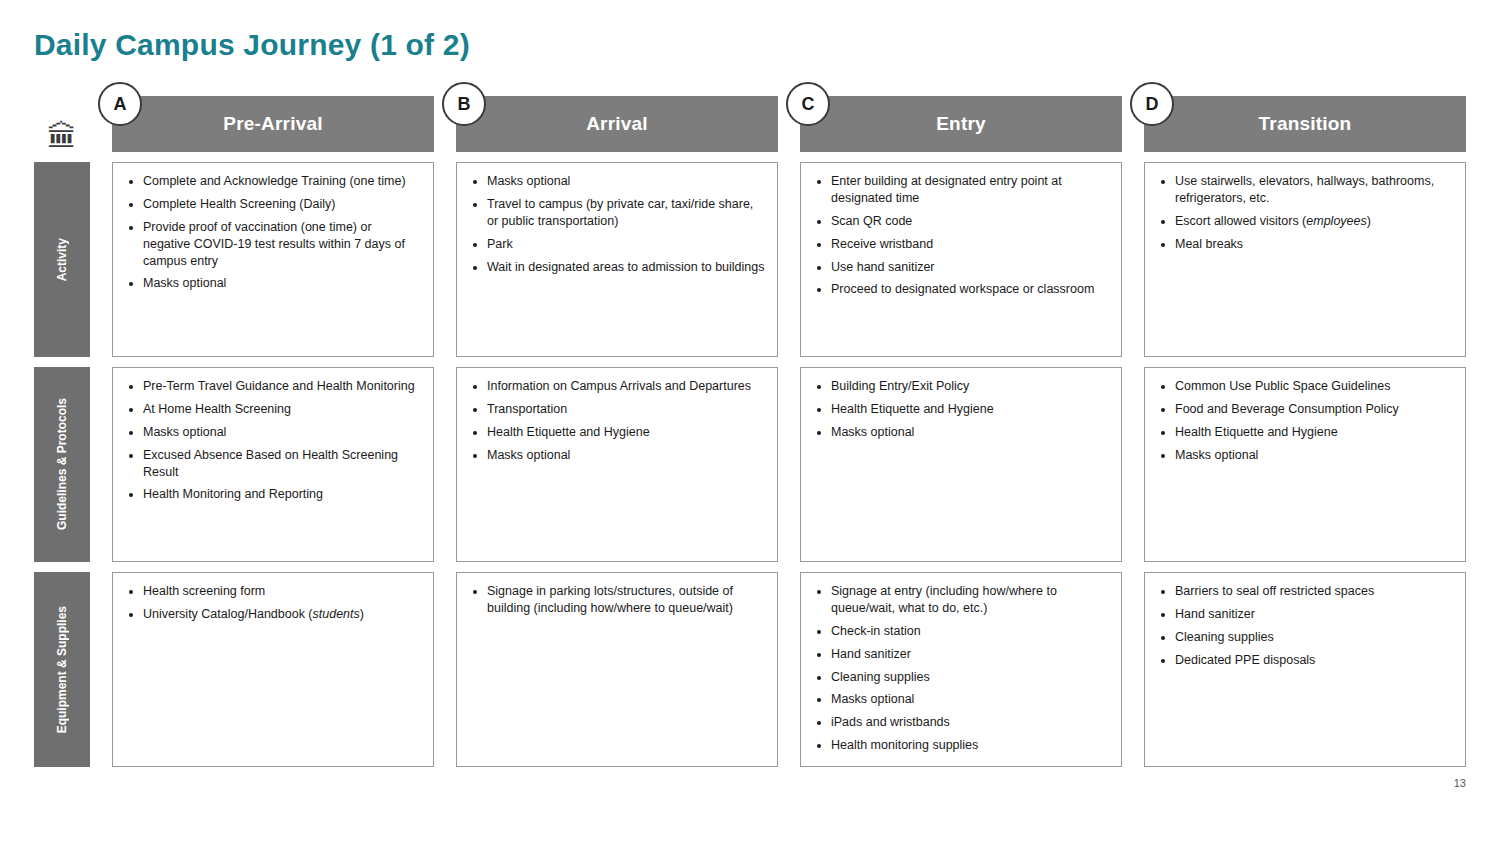Daily Campus Journey (1 of 2)
🏛
Activity
Guidelines & Protocols
Equipment & Supplies
A
Pre-Arrival
Complete and Acknowledge Training (one time)
Complete Health Screening (Daily)
Provide proof of vaccination (one time) or negative COVID-19 test results within 7 days of campus entry
Masks optional
Pre-Term Travel Guidance and Health Monitoring
At Home Health Screening
Masks optional
Excused Absence Based on Health Screening Result
Health Monitoring and Reporting
Health screening form
University Catalog/Handbook (students)
B
Arrival
Masks optional
Travel to campus (by private car, taxi/ride share, or public transportation)
Park
Wait in designated areas to admission to buildings
Information on Campus Arrivals and Departures
Transportation
Health Etiquette and Hygiene
Masks optional
Signage in parking lots/structures, outside of building (including how/where to queue/wait)
C
Entry
Enter building at designated entry point at designated time
Scan QR code
Receive wristband
Use hand sanitizer
Proceed to designated workspace or classroom
Building Entry/Exit Policy
Health Etiquette and Hygiene
Masks optional
Signage at entry (including how/where to queue/wait, what to do, etc.)
Check-in station
Hand sanitizer
Cleaning supplies
Masks optional
iPads and wristbands
Health monitoring supplies
D
Transition
Use stairwells, elevators, hallways, bathrooms, refrigerators, etc.
Escort allowed visitors (employees)
Meal breaks
Common Use Public Space Guidelines
Food and Beverage Consumption Policy
Health Etiquette and Hygiene
Masks optional
Barriers to seal off restricted spaces
Hand sanitizer
Cleaning supplies
Dedicated PPE disposals
13